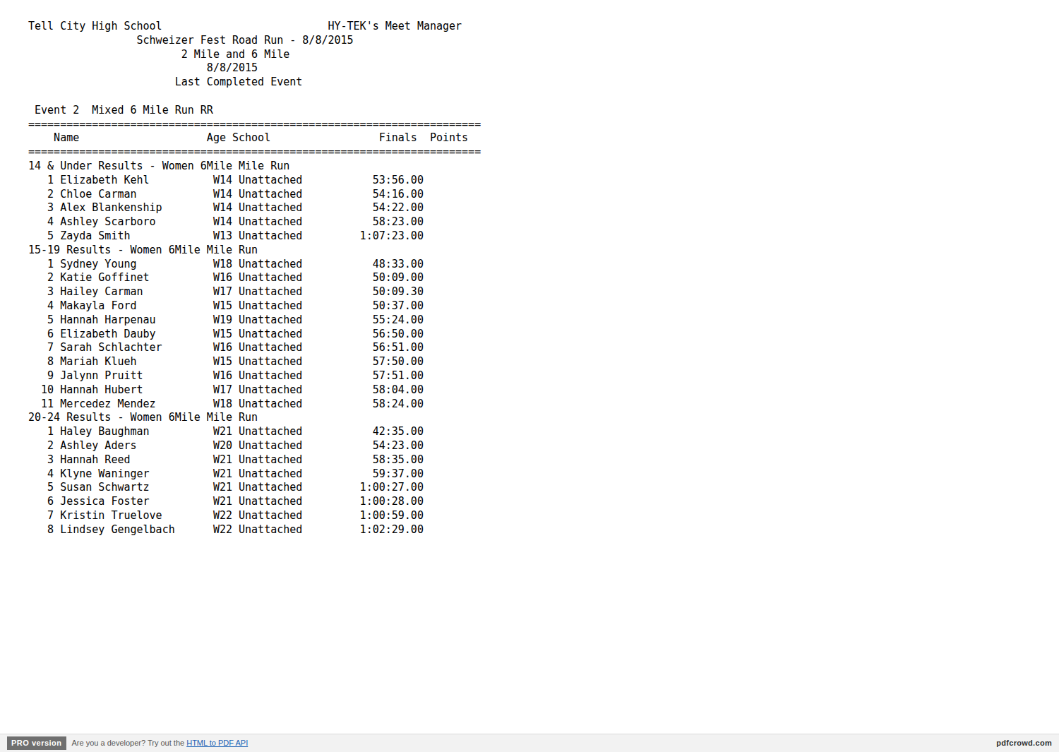Tell City High School                          HY-TEK's Meet Manager
                 Schweizer Fest Road Run - 8/8/2015
                        2 Mile and 6 Mile
                            8/8/2015
                       Last Completed Event

 Event 2  Mixed 6 Mile Run RR
=======================================================================
    Name                    Age School                 Finals  Points
=======================================================================
14 & Under Results - Women 6Mile Mile Run
   1 Elizabeth Kehl          W14 Unattached           53:56.00
   2 Chloe Carman            W14 Unattached           54:16.00
   3 Alex Blankenship        W14 Unattached           54:22.00
   4 Ashley Scarboro         W14 Unattached           58:23.00
   5 Zayda Smith             W13 Unattached         1:07:23.00
15-19 Results - Women 6Mile Mile Run
   1 Sydney Young            W18 Unattached           48:33.00
   2 Katie Goffinet          W16 Unattached           50:09.00
   3 Hailey Carman           W17 Unattached           50:09.30
   4 Makayla Ford            W15 Unattached           50:37.00
   5 Hannah Harpenau         W19 Unattached           55:24.00
   6 Elizabeth Dauby         W15 Unattached           56:50.00
   7 Sarah Schlachter        W16 Unattached           56:51.00
   8 Mariah Klueh            W15 Unattached           57:50.00
   9 Jalynn Pruitt           W16 Unattached           57:51.00
  10 Hannah Hubert           W17 Unattached           58:04.00
  11 Mercedez Mendez         W18 Unattached           58:24.00
20-24 Results - Women 6Mile Mile Run
   1 Haley Baughman          W21 Unattached           42:35.00
   2 Ashley Aders            W20 Unattached           54:23.00
   3 Hannah Reed             W21 Unattached           58:35.00
   4 Klyne Waninger          W21 Unattached           59:37.00
   5 Susan Schwartz          W21 Unattached         1:00:27.00
   6 Jessica Foster          W21 Unattached         1:00:28.00
   7 Kristin Truelove        W22 Unattached         1:00:59.00
   8 Lindsey Gengelbach      W22 Unattached         1:02:29.00
PRO version Are you a developer? Try out the HTML to PDF API
pdfcrowd.com